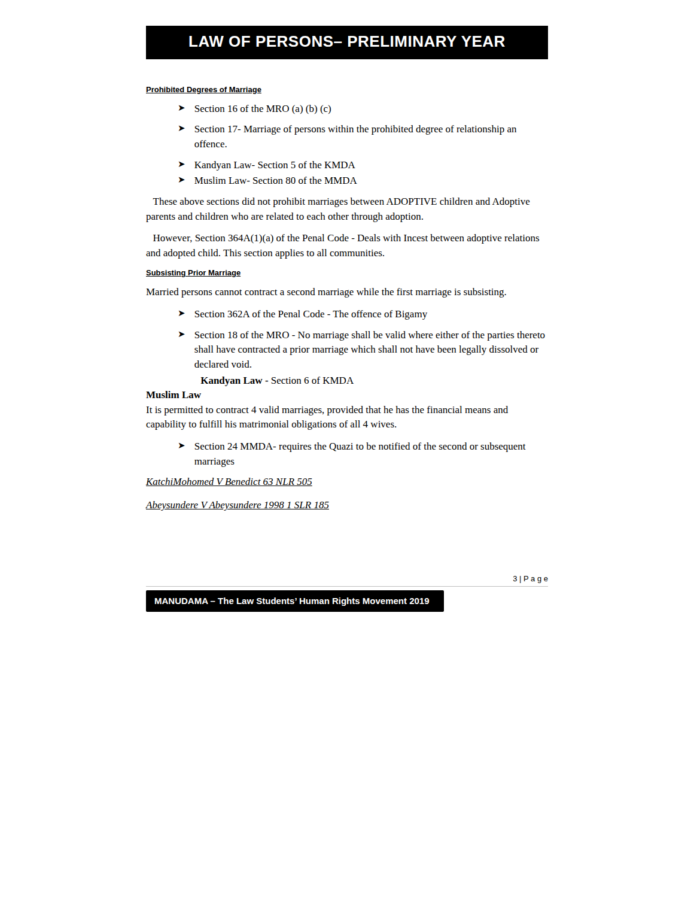LAW OF PERSONS– PRELIMINARY YEAR
Prohibited Degrees of Marriage
Section 16 of the MRO (a) (b) (c)
Section 17- Marriage of persons within the prohibited degree of relationship an offence.
Kandyan Law- Section 5 of the KMDA
Muslim Law- Section 80 of the MMDA
These above sections did not prohibit marriages between ADOPTIVE children and Adoptive parents and children who are related to each other through adoption.
However, Section 364A(1)(a) of the Penal Code - Deals with Incest between adoptive relations and adopted child. This section applies to all communities.
Subsisting Prior Marriage
Married persons cannot contract a second marriage while the first marriage is subsisting.
Section 362A of the Penal Code - The offence of Bigamy
Section 18 of the MRO - No marriage shall be valid where either of the parties thereto shall have contracted a prior marriage which shall not have been legally dissolved or declared void.
Kandyan Law - Section 6 of KMDA
Muslim Law
It is permitted to contract 4 valid marriages, provided that he has the financial means and capability to fulfill his matrimonial obligations of all 4 wives.
Section 24 MMDA- requires the Quazi to be notified of the second or subsequent marriages
KatchiMohomed V Benedict 63 NLR 505
Abeysundere V Abeysundere 1998 1 SLR 185
3 | P a g e
MANUDAMA – The Law Students’ Human Rights Movement 2019